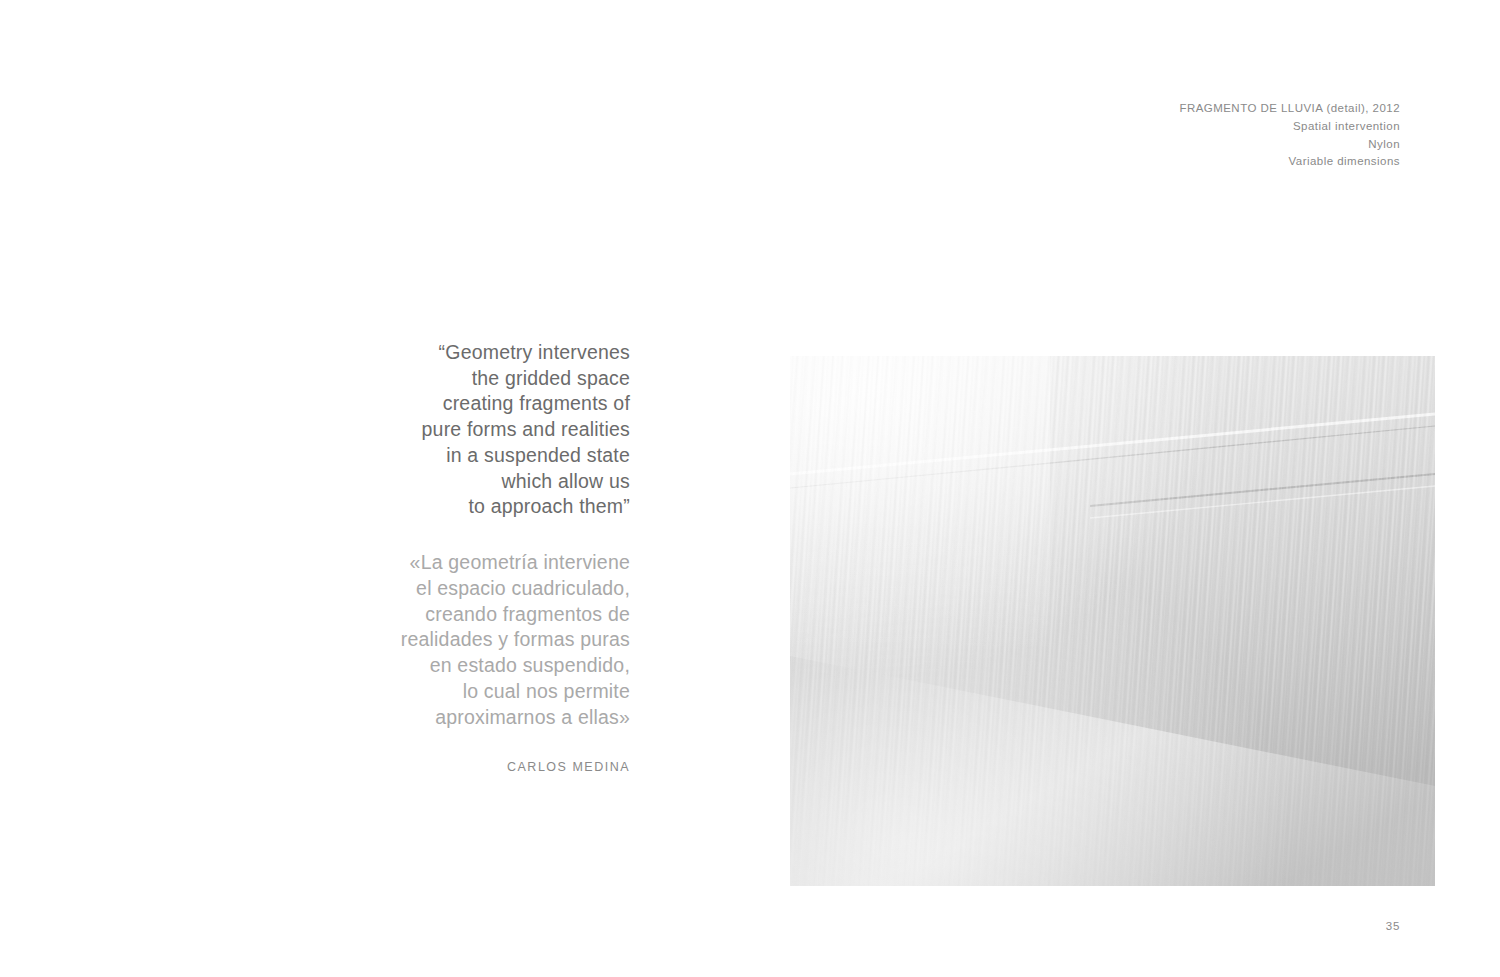FRAGMENTO DE LLUVIA (detail), 2012
Spatial intervention
Nylon
Variable dimensions
“Geometry intervenes
the gridded space
creating fragments of
pure forms and realities
in a suspended state
which allow us
to approach them”
«La geometría interviene
el espacio cuadriculado,
creando fragmentos de
realidades y formas puras
en estado suspendido,
lo cual nos permite
aproximarnos a ellas»
CARLOS MEDINA
35